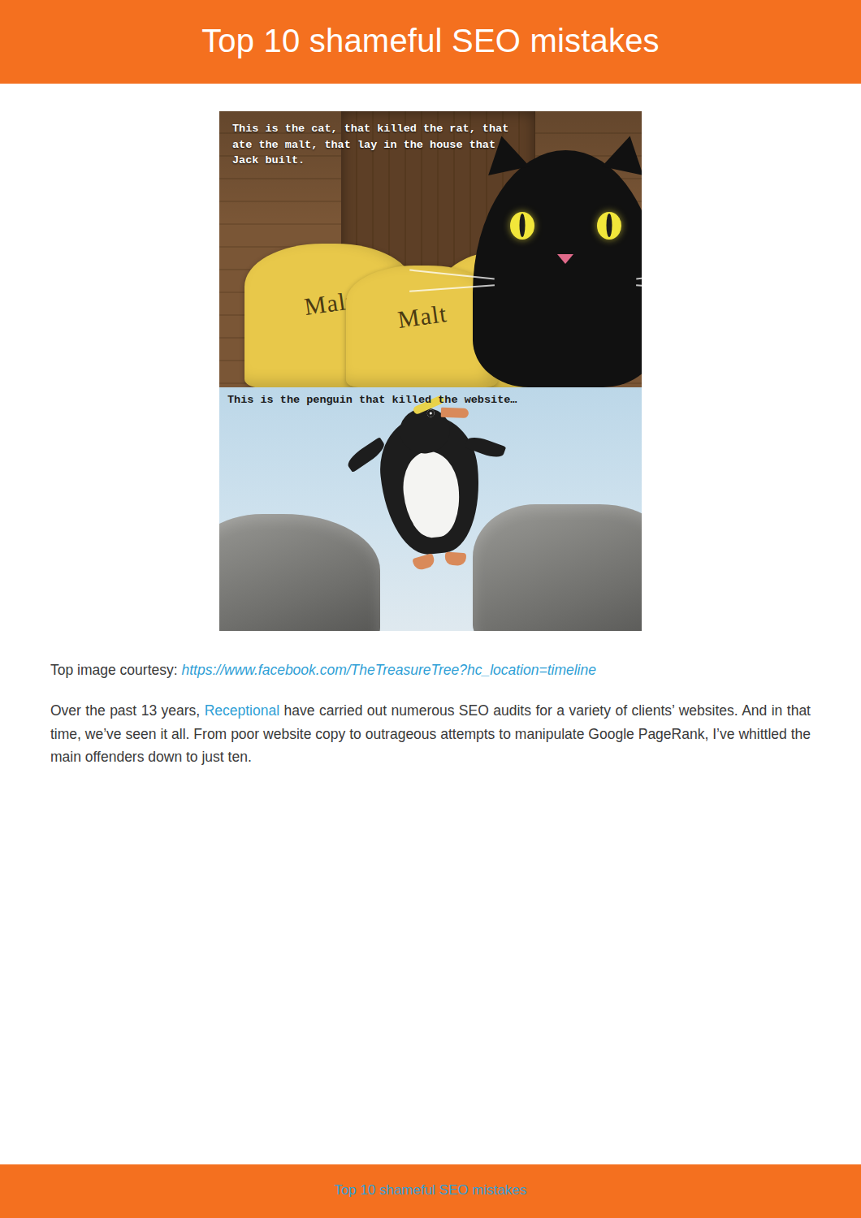Top 10 shameful SEO mistakes
This is the cat, that killed the rat, that
ate the malt, that lay in the house that
Jack built.
Malt
Malt
Malt
This is the penguin that killed the website…
Top image courtesy: https://www.facebook.com/TheTreasureTree?hc_location=timeline
Over the past 13 years, Receptional have carried out numerous SEO audits for a variety of clients’ websites. And in that time, we’ve seen it all. From poor website copy to outrageous attempts to manipulate Google PageRank, I’ve whittled the main offenders down to just ten.
Top 10 shameful SEO mistakes